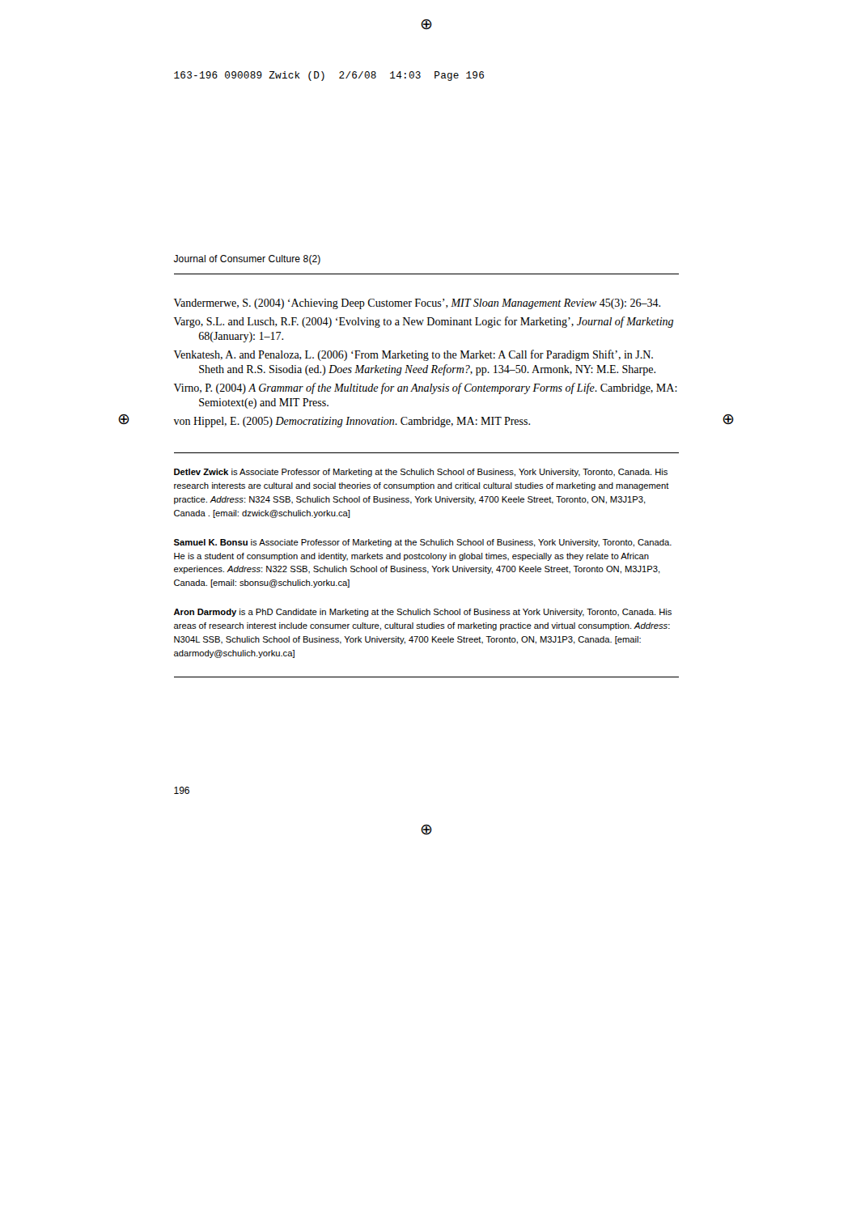⊕
⊕
⊕
⊕
163-196 090089 Zwick (D) 2/6/08 14:03 Page 196
Journal of Consumer Culture 8(2)
Vandermerwe, S. (2004) ‘Achieving Deep Customer Focus’, MIT Sloan Management Review 45(3): 26–34.
Vargo, S.L. and Lusch, R.F. (2004) ‘Evolving to a New Dominant Logic for Marketing’, Journal of Marketing 68(January): 1–17.
Venkatesh, A. and Penaloza, L. (2006) ‘From Marketing to the Market: A Call for Paradigm Shift’, in J.N. Sheth and R.S. Sisodia (ed.) Does Marketing Need Reform?, pp. 134–50. Armonk, NY: M.E. Sharpe.
Virno, P. (2004) A Grammar of the Multitude for an Analysis of Contemporary Forms of Life. Cambridge, MA: Semiotext(e) and MIT Press.
von Hippel, E. (2005) Democratizing Innovation. Cambridge, MA: MIT Press.
Detlev Zwick is Associate Professor of Marketing at the Schulich School of Business, York University, Toronto, Canada. His research interests are cultural and social theories of consumption and critical cultural studies of marketing and management practice. Address: N324 SSB, Schulich School of Business, York University, 4700 Keele Street, Toronto, ON, M3J1P3, Canada . [email: dzwick@schulich.yorku.ca]
Samuel K. Bonsu is Associate Professor of Marketing at the Schulich School of Business, York University, Toronto, Canada. He is a student of consumption and identity, markets and postcolony in global times, especially as they relate to African experiences. Address: N322 SSB, Schulich School of Business, York University, 4700 Keele Street, Toronto ON, M3J1P3, Canada. [email: sbonsu@schulich.yorku.ca]
Aron Darmody is a PhD Candidate in Marketing at the Schulich School of Business at York University, Toronto, Canada. His areas of research interest include consumer culture, cultural studies of marketing practice and virtual consumption. Address: N304L SSB, Schulich School of Business, York University, 4700 Keele Street, Toronto, ON, M3J1P3, Canada. [email: adarmody@schulich.yorku.ca]
196